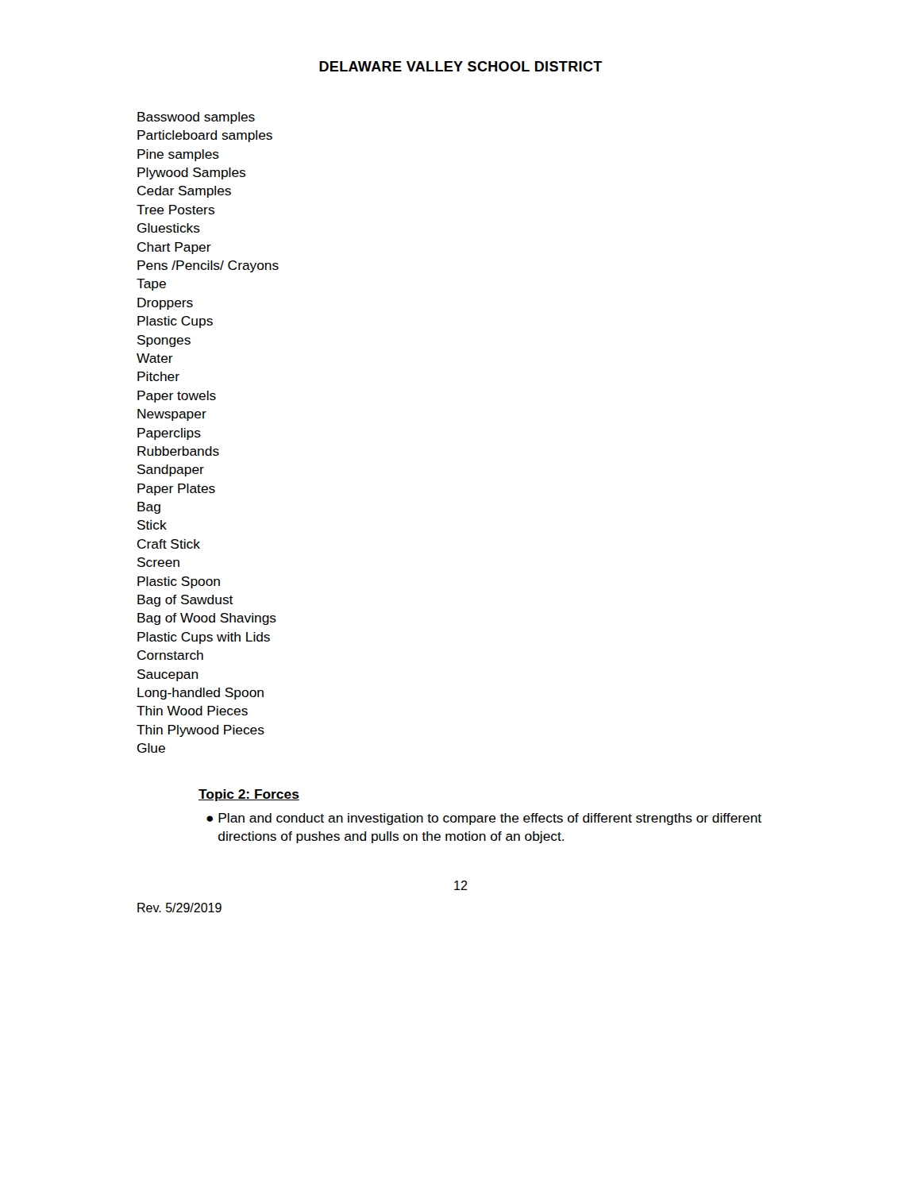DELAWARE VALLEY SCHOOL DISTRICT
Basswood samples
Particleboard samples
Pine samples
Plywood Samples
Cedar Samples
Tree Posters
Gluesticks
Chart Paper
Pens /Pencils/ Crayons
Tape
Droppers
Plastic Cups
Sponges
Water
Pitcher
Paper towels
Newspaper
Paperclips
Rubberbands
Sandpaper
Paper Plates
Bag
Stick
Craft Stick
Screen
Plastic Spoon
Bag of Sawdust
Bag of Wood Shavings
Plastic Cups with Lids
Cornstarch
Saucepan
Long-handled Spoon
Thin Wood Pieces
Thin Plywood Pieces
Glue
Topic 2: Forces
Plan and conduct an investigation to compare the effects of different strengths or different directions of pushes and pulls on the motion of an object.
12
Rev. 5/29/2019